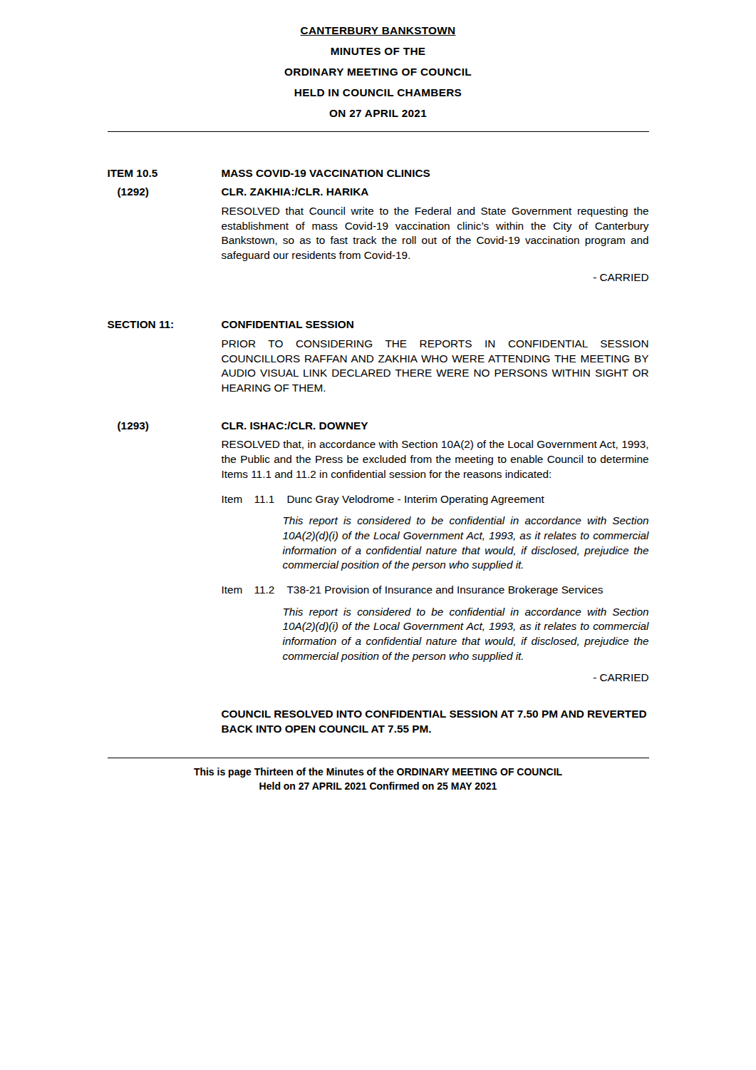CANTERBURY BANKSTOWN
MINUTES OF THE
ORDINARY MEETING OF COUNCIL
HELD IN COUNCIL CHAMBERS
ON 27 APRIL 2021
ITEM 10.5
MASS COVID-19 VACCINATION CLINICS
(1292)
CLR. ZAKHIA:/CLR. HARIKA
RESOLVED that Council write to the Federal and State Government requesting the establishment of mass Covid-19 vaccination clinic’s within the City of Canterbury Bankstown, so as to fast track the roll out of the Covid-19 vaccination program and safeguard our residents from Covid-19.
- CARRIED
SECTION 11:
CONFIDENTIAL SESSION
Prior to considering the reports in confidential session Councillors Raffan and Zakhia who were attending the meeting by audio visual link declared there were no persons within sight or hearing of them.
(1293)
CLR. ISHAC:/CLR. DOWNEY
RESOLVED that, in accordance with Section 10A(2) of the Local Government Act, 1993, the Public and the Press be excluded from the meeting to enable Council to determine Items 11.1 and 11.2 in confidential session for the reasons indicated:
Item
11.1
Dunc Gray Velodrome - Interim Operating Agreement
This report is considered to be confidential in accordance with Section 10A(2)(d)(i) of the Local Government Act, 1993, as it relates to commercial information of a confidential nature that would, if disclosed, prejudice the commercial position of the person who supplied it.
Item
11.2
T38-21 Provision of Insurance and Insurance Brokerage Services
This report is considered to be confidential in accordance with Section 10A(2)(d)(i) of the Local Government Act, 1993, as it relates to commercial information of a confidential nature that would, if disclosed, prejudice the commercial position of the person who supplied it.
- CARRIED
COUNCIL RESOLVED INTO CONFIDENTIAL SESSION AT 7.50 PM AND REVERTED BACK INTO OPEN COUNCIL AT 7.55 PM.
This is page Thirteen of the Minutes of the ORDINARY MEETING OF COUNCIL
Held on 27 APRIL 2021 Confirmed on 25 MAY 2021